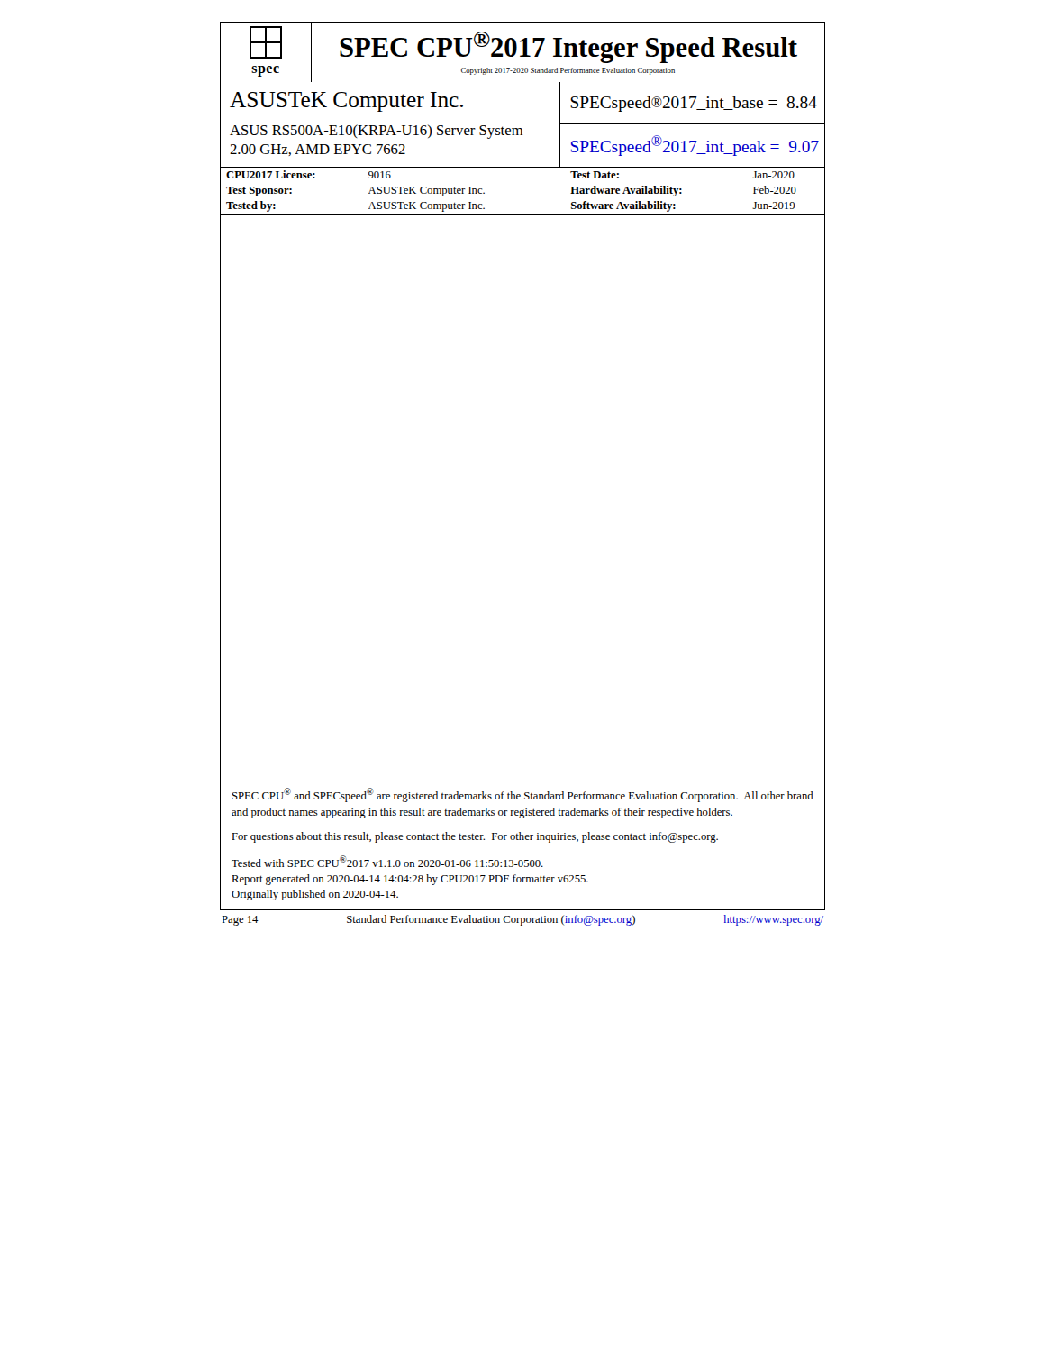spec
SPEC CPU®2017 Integer Speed Result
Copyright 2017-2020 Standard Performance Evaluation Corporation
ASUSTeK Computer Inc.
ASUS RS500A-E10(KRPA-U16) Server System
2.00 GHz, AMD EPYC 7662
SPECspeed®2017_int_base = 8.84
SPECspeed®2017_int_peak = 9.07
| CPU2017 License: | 9016 | Test Date: | Jan-2020 |
| Test Sponsor: | ASUSTeK Computer Inc. | Hardware Availability: | Feb-2020 |
| Tested by: | ASUSTeK Computer Inc. | Software Availability: | Jun-2019 |
SPEC CPU® and SPECspeed® are registered trademarks of the Standard Performance Evaluation Corporation. All other brand and product names appearing in this result are trademarks or registered trademarks of their respective holders.
For questions about this result, please contact the tester. For other inquiries, please contact info@spec.org.
Tested with SPEC CPU®2017 v1.1.0 on 2020-01-06 11:50:13-0500.
Report generated on 2020-04-14 14:04:28 by CPU2017 PDF formatter v6255.
Originally published on 2020-04-14.
Page 14
Standard Performance Evaluation Corporation (info@spec.org)
https://www.spec.org/